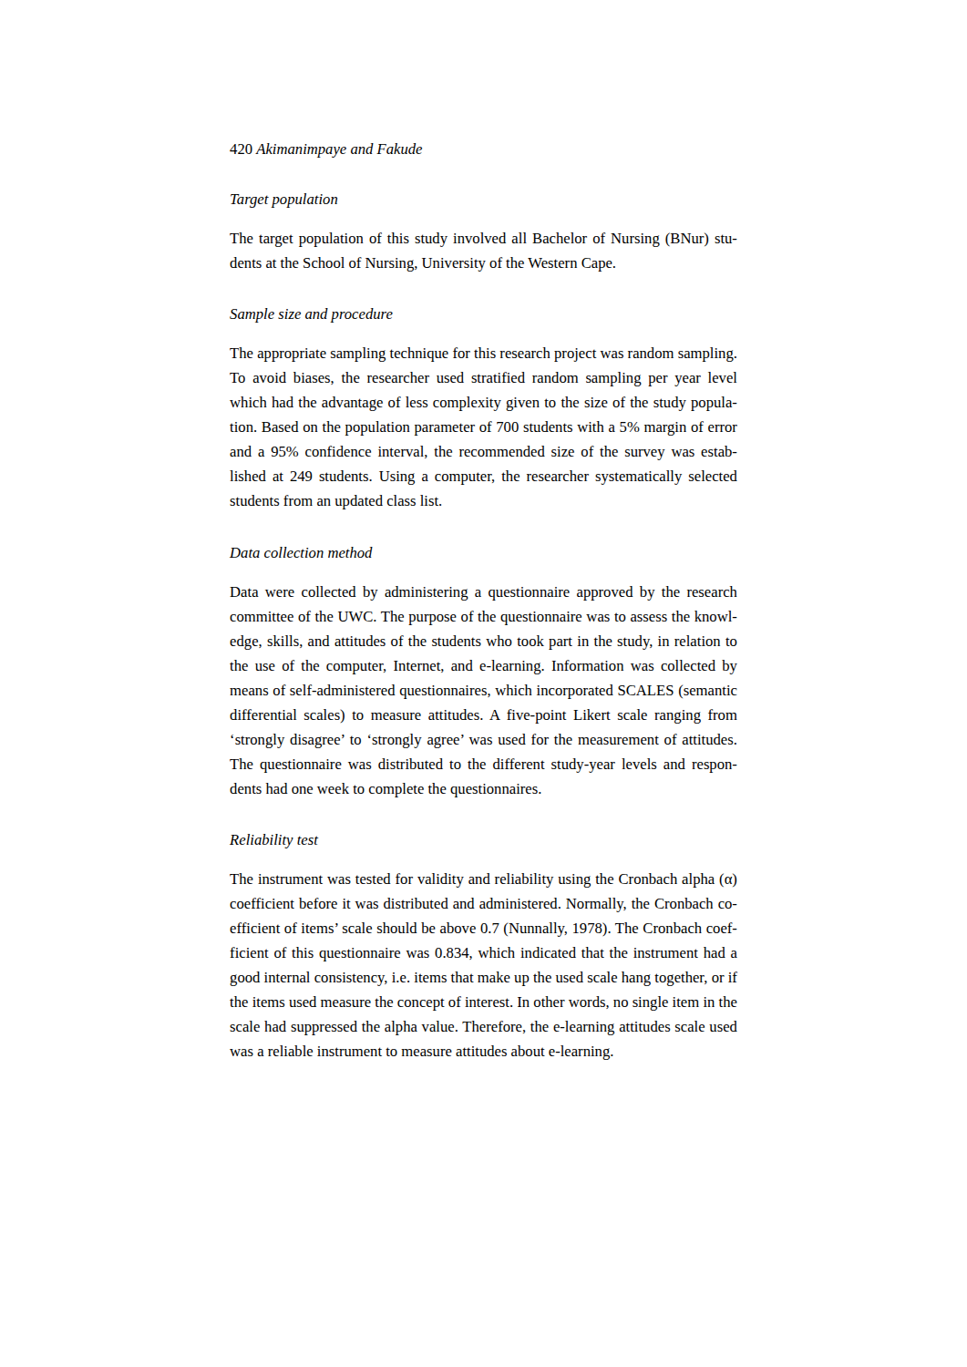420 Akimanimpaye and Fakude
Target population
The target population of this study involved all Bachelor of Nursing (BNur) students at the School of Nursing, University of the Western Cape.
Sample size and procedure
The appropriate sampling technique for this research project was random sampling. To avoid biases, the researcher used stratified random sampling per year level which had the advantage of less complexity given to the size of the study population. Based on the population parameter of 700 students with a 5% margin of error and a 95% confidence interval, the recommended size of the survey was established at 249 students. Using a computer, the researcher systematically selected students from an updated class list.
Data collection method
Data were collected by administering a questionnaire approved by the research committee of the UWC. The purpose of the questionnaire was to assess the knowledge, skills, and attitudes of the students who took part in the study, in relation to the use of the computer, Internet, and e-learning. Information was collected by means of self-administered questionnaires, which incorporated SCALES (semantic differential scales) to measure attitudes. A five-point Likert scale ranging from ‘strongly disagree’ to ‘strongly agree’ was used for the measurement of attitudes. The questionnaire was distributed to the different study-year levels and respondents had one week to complete the questionnaires.
Reliability test
The instrument was tested for validity and reliability using the Cronbach alpha (α) coefficient before it was distributed and administered. Normally, the Cronbach coefficient of items’ scale should be above 0.7 (Nunnally, 1978). The Cronbach coefficient of this questionnaire was 0.834, which indicated that the instrument had a good internal consistency, i.e. items that make up the used scale hang together, or if the items used measure the concept of interest. In other words, no single item in the scale had suppressed the alpha value. Therefore, the e-learning attitudes scale used was a reliable instrument to measure attitudes about e-learning.